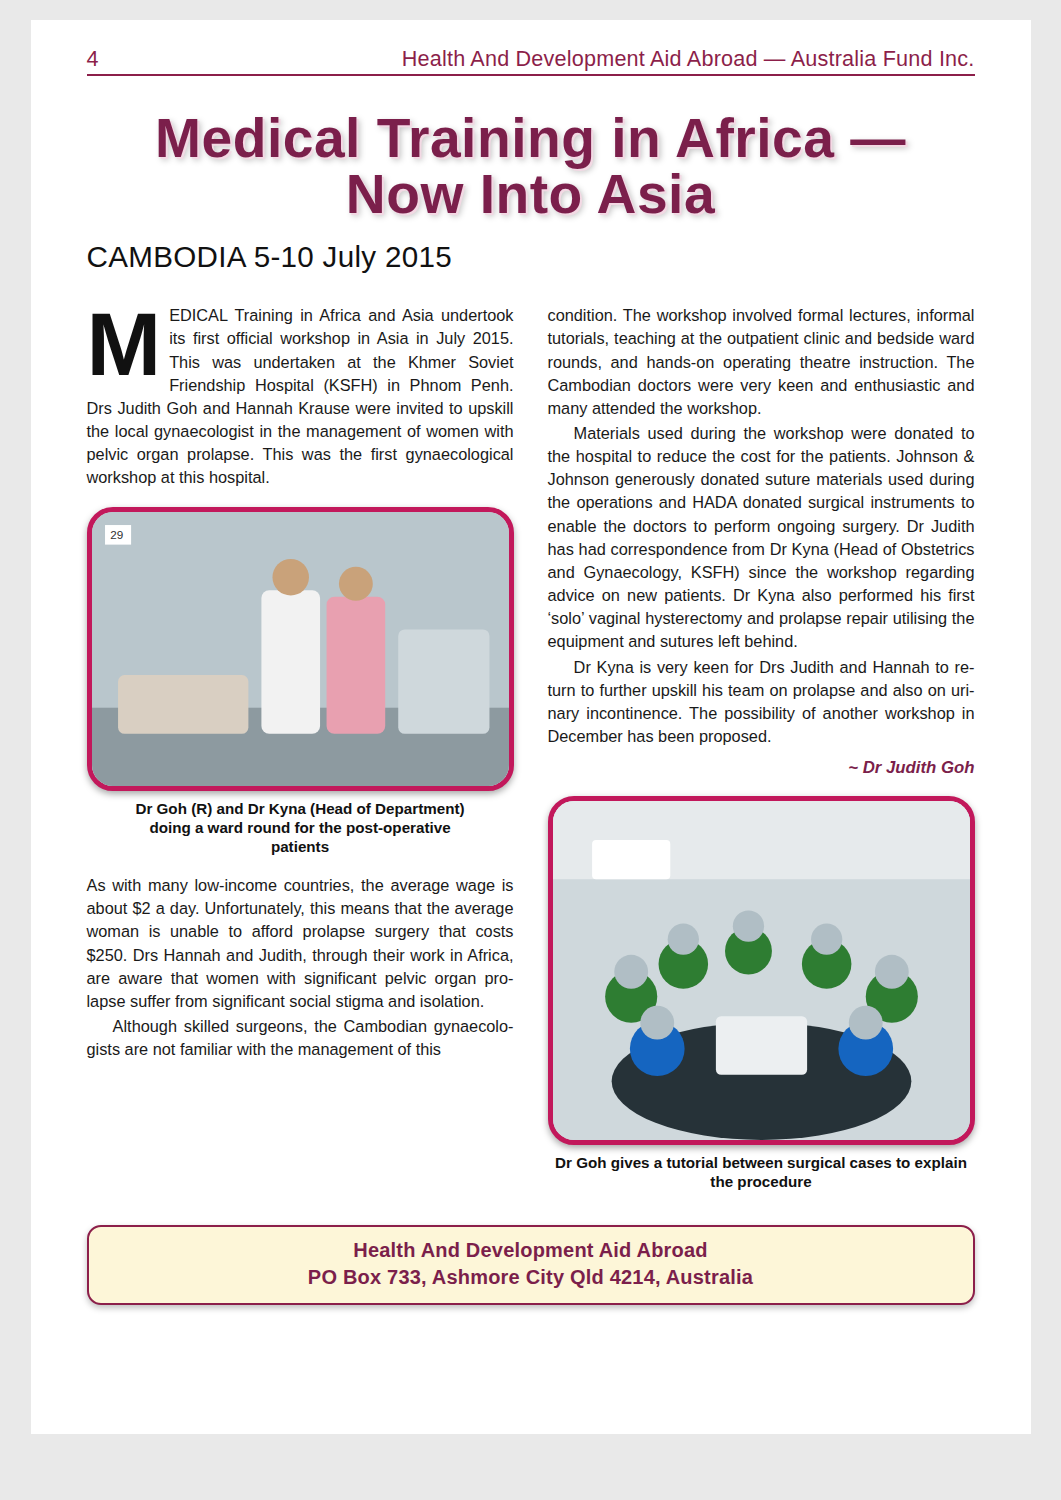4
Health And Development Aid Abroad — Australia Fund Inc.
Medical Training in Africa —Now Into Asia
CAMBODIA 5-10 July 2015
MEDICAL Training in Africa and Asia undertook its first official workshop in Asia in July 2015. This was undertaken at the Khmer Soviet Friendship Hospital (KSFH) in Phnom Penh. Drs Judith Goh and Hannah Krause were invited to upskill the local gynaecologist in the management of women with pelvic organ prolapse. This was the first gynaecological workshop at this hospital.
Dr Goh (R) and Dr Kyna (Head of Department)
doing a ward round for the post-operative
patients
As with many low-income countries, the average wage is about $2 a day. Unfortunately, this means that the average woman is unable to afford prolapse surgery that costs $250. Drs Hannah and Judith, through their work in Africa, are aware that women with significant pelvic organ prolapse suffer from significant social stigma and isolation.
Although skilled surgeons, the Cambodian gynaecologists are not familiar with the management of this
condition. The workshop involved formal lectures, informal tutorials, teaching at the outpatient clinic and bedside ward rounds, and hands-on operating theatre instruction. The Cambodian doctors were very keen and enthusiastic and many attended the workshop.
Materials used during the workshop were donated to the hospital to reduce the cost for the patients. Johnson & Johnson generously donated suture materials used during the operations and HADA donated surgical instruments to enable the doctors to perform ongoing surgery. Dr Judith has had correspondence from Dr Kyna (Head of Obstetrics and Gynaecology, KSFH) since the workshop regarding advice on new patients. Dr Kyna also performed his first ‘solo’ vaginal hysterectomy and prolapse repair utilising the equipment and sutures left behind.
Dr Kyna is very keen for Drs Judith and Hannah to return to further upskill his team on prolapse and also on urinary incontinence. The possibility of another workshop in December has been proposed.
~ Dr Judith Goh
Dr Goh gives a tutorial between surgical cases to explain
the procedure
Health And Development Aid Abroad
PO Box 733, Ashmore City Qld 4214, Australia